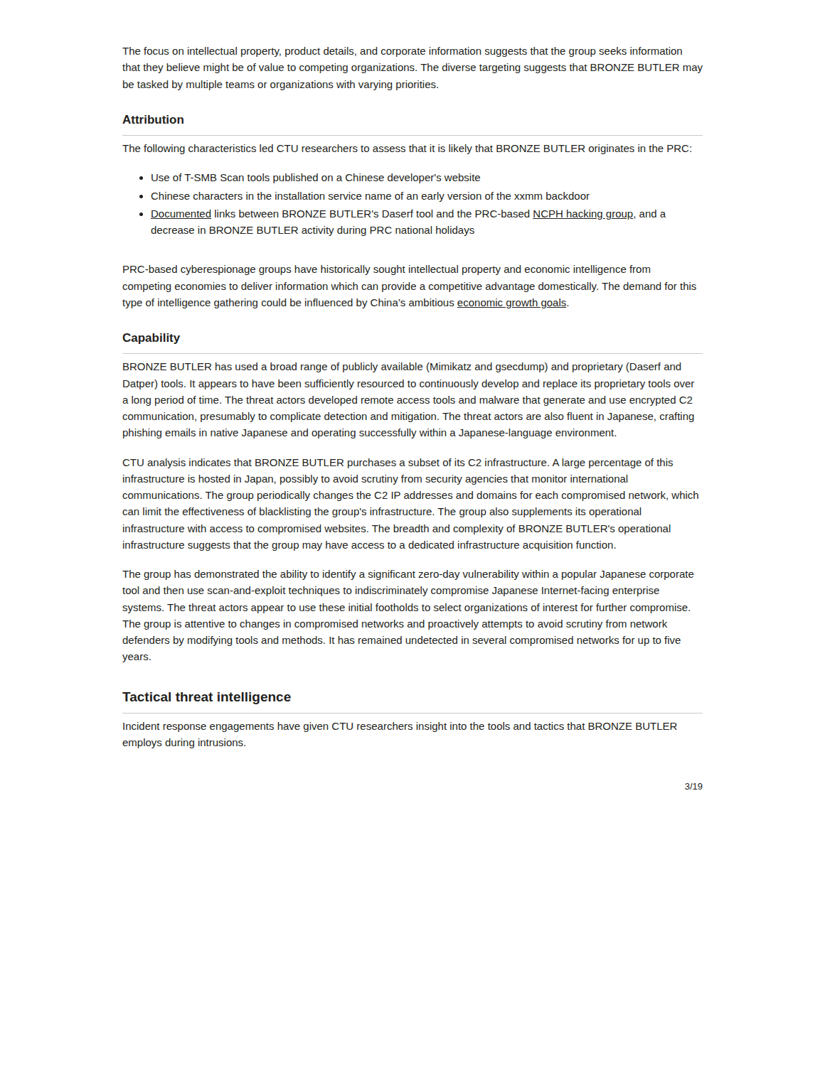The focus on intellectual property, product details, and corporate information suggests that the group seeks information that they believe might be of value to competing organizations. The diverse targeting suggests that BRONZE BUTLER may be tasked by multiple teams or organizations with varying priorities.
Attribution
The following characteristics led CTU researchers to assess that it is likely that BRONZE BUTLER originates in the PRC:
Use of T-SMB Scan tools published on a Chinese developer's website
Chinese characters in the installation service name of an early version of the xxmm backdoor
Documented links between BRONZE BUTLER's Daserf tool and the PRC-based NCPH hacking group, and a decrease in BRONZE BUTLER activity during PRC national holidays
PRC-based cyberespionage groups have historically sought intellectual property and economic intelligence from competing economies to deliver information which can provide a competitive advantage domestically. The demand for this type of intelligence gathering could be influenced by China’s ambitious economic growth goals.
Capability
BRONZE BUTLER has used a broad range of publicly available (Mimikatz and gsecdump) and proprietary (Daserf and Datper) tools. It appears to have been sufficiently resourced to continuously develop and replace its proprietary tools over a long period of time. The threat actors developed remote access tools and malware that generate and use encrypted C2 communication, presumably to complicate detection and mitigation. The threat actors are also fluent in Japanese, crafting phishing emails in native Japanese and operating successfully within a Japanese-language environment.
CTU analysis indicates that BRONZE BUTLER purchases a subset of its C2 infrastructure. A large percentage of this infrastructure is hosted in Japan, possibly to avoid scrutiny from security agencies that monitor international communications. The group periodically changes the C2 IP addresses and domains for each compromised network, which can limit the effectiveness of blacklisting the group's infrastructure. The group also supplements its operational infrastructure with access to compromised websites. The breadth and complexity of BRONZE BUTLER's operational infrastructure suggests that the group may have access to a dedicated infrastructure acquisition function.
The group has demonstrated the ability to identify a significant zero-day vulnerability within a popular Japanese corporate tool and then use scan-and-exploit techniques to indiscriminately compromise Japanese Internet-facing enterprise systems. The threat actors appear to use these initial footholds to select organizations of interest for further compromise. The group is attentive to changes in compromised networks and proactively attempts to avoid scrutiny from network defenders by modifying tools and methods. It has remained undetected in several compromised networks for up to five years.
Tactical threat intelligence
Incident response engagements have given CTU researchers insight into the tools and tactics that BRONZE BUTLER employs during intrusions.
3/19